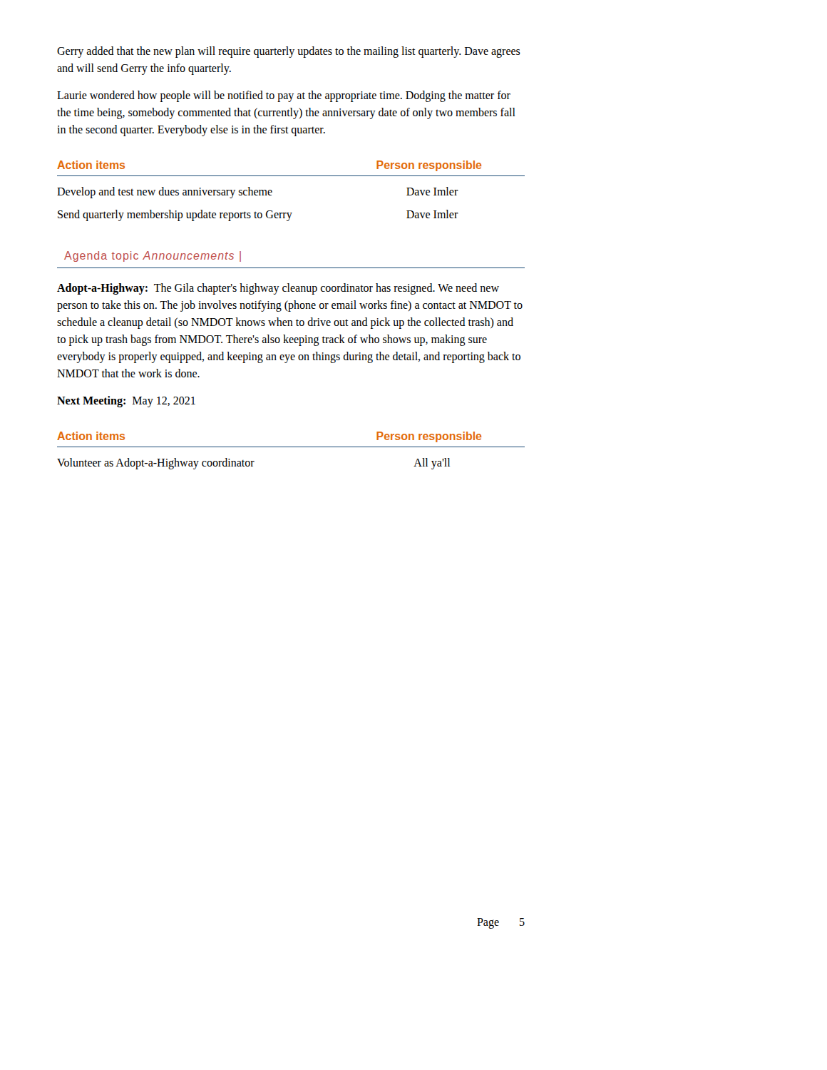Gerry added that the new plan will require quarterly updates to the mailing list quarterly. Dave agrees and will send Gerry the info quarterly.
Laurie wondered how people will be notified to pay at the appropriate time. Dodging the matter for the time being, somebody commented that (currently) the anniversary date of only two members fall in the second quarter. Everybody else is in the first quarter.
Action items Person responsible
Develop and test new dues anniversary scheme Dave Imler
Send quarterly membership update reports to Gerry Dave Imler
Agenda topic Announcements |
Adopt-a-Highway: The Gila chapter's highway cleanup coordinator has resigned. We need new person to take this on. The job involves notifying (phone or email works fine) a contact at NMDOT to schedule a cleanup detail (so NMDOT knows when to drive out and pick up the collected trash) and to pick up trash bags from NMDOT. There's also keeping track of who shows up, making sure everybody is properly equipped, and keeping an eye on things during the detail, and reporting back to NMDOT that the work is done.
Next Meeting: May 12, 2021
Action items Person responsible
Volunteer as Adopt-a-Highway coordinator All ya'll
Page 5